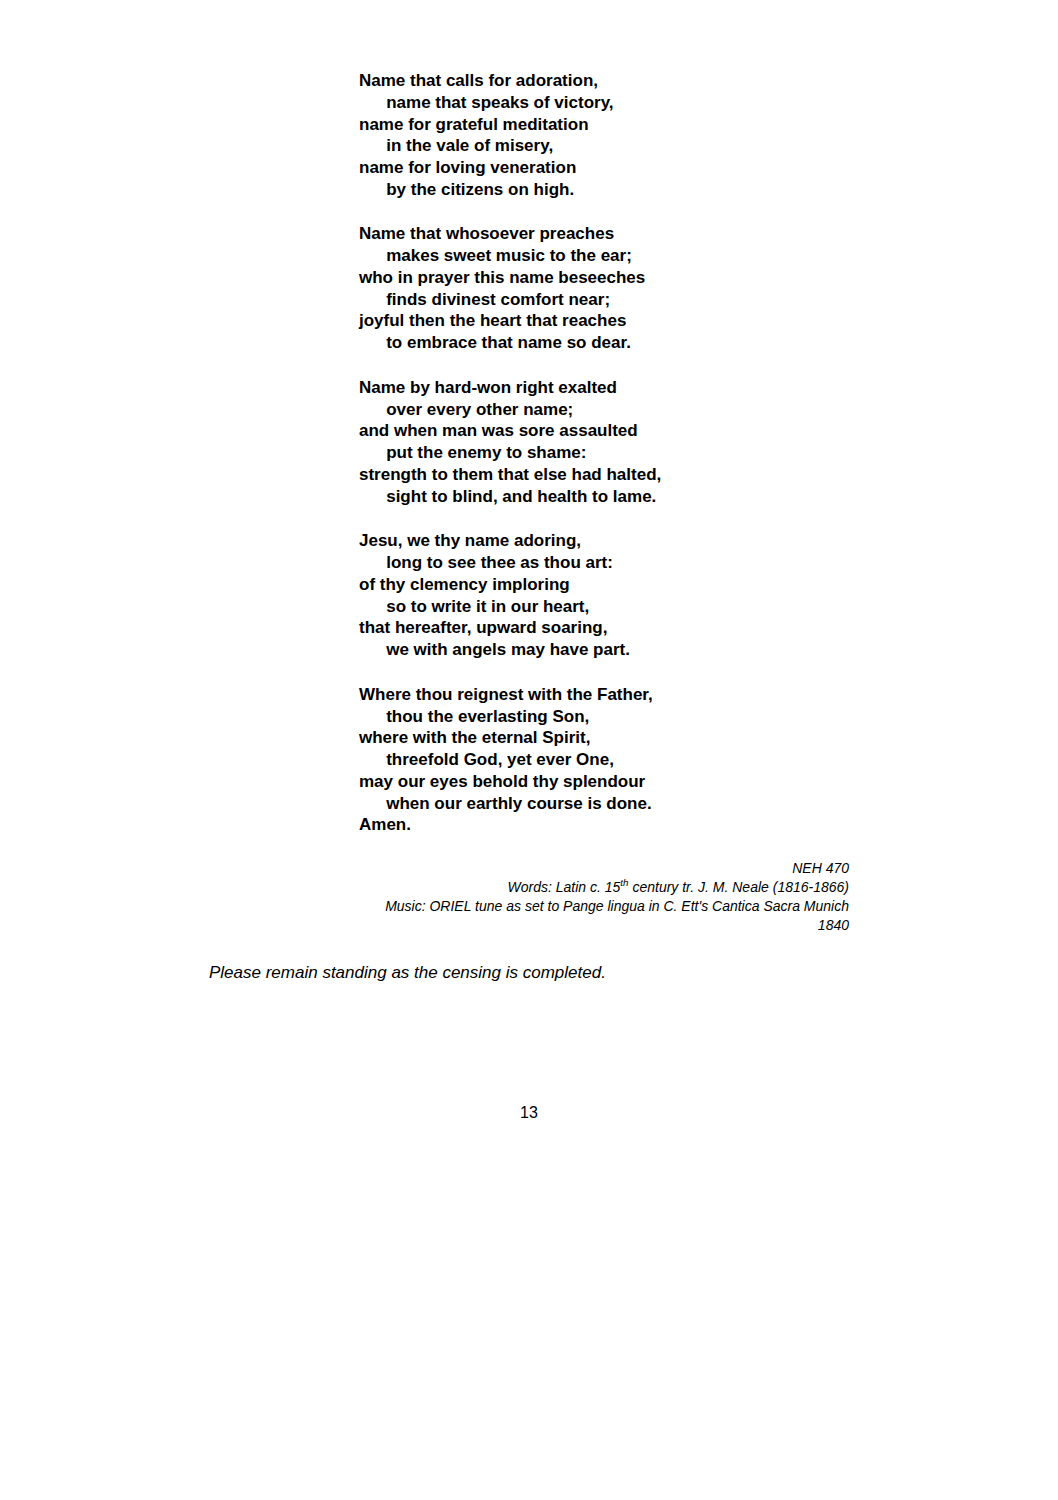Name that calls for adoration,
name that speaks of victory, name for grateful meditation
in the vale of misery, name for loving veneration
by the citizens on high.
Name that whosoever preaches
makes sweet music to the ear; who in prayer this name beseeches
finds divinest comfort near; joyful then the heart that reaches
to embrace that name so dear.
Name by hard-won right exalted
over every other name; and when man was sore assaulted
put the enemy to shame: strength to them that else had halted,
sight to blind, and health to lame.
Jesu, we thy name adoring,
long to see thee as thou art: of thy clemency imploring
so to write it in our heart, that hereafter, upward soaring,
we with angels may have part.
Where thou reignest with the Father,
thou the everlasting Son, where with the eternal Spirit,
threefold God, yet ever One, may our eyes behold thy splendour
when our earthly course is done. Amen.
NEH 470
Words: Latin c. 15th century tr. J. M. Neale (1816-1866)
Music: ORIEL tune as set to Pange lingua in C. Ett's Cantica Sacra Munich 1840
Please remain standing as the censing is completed.
13